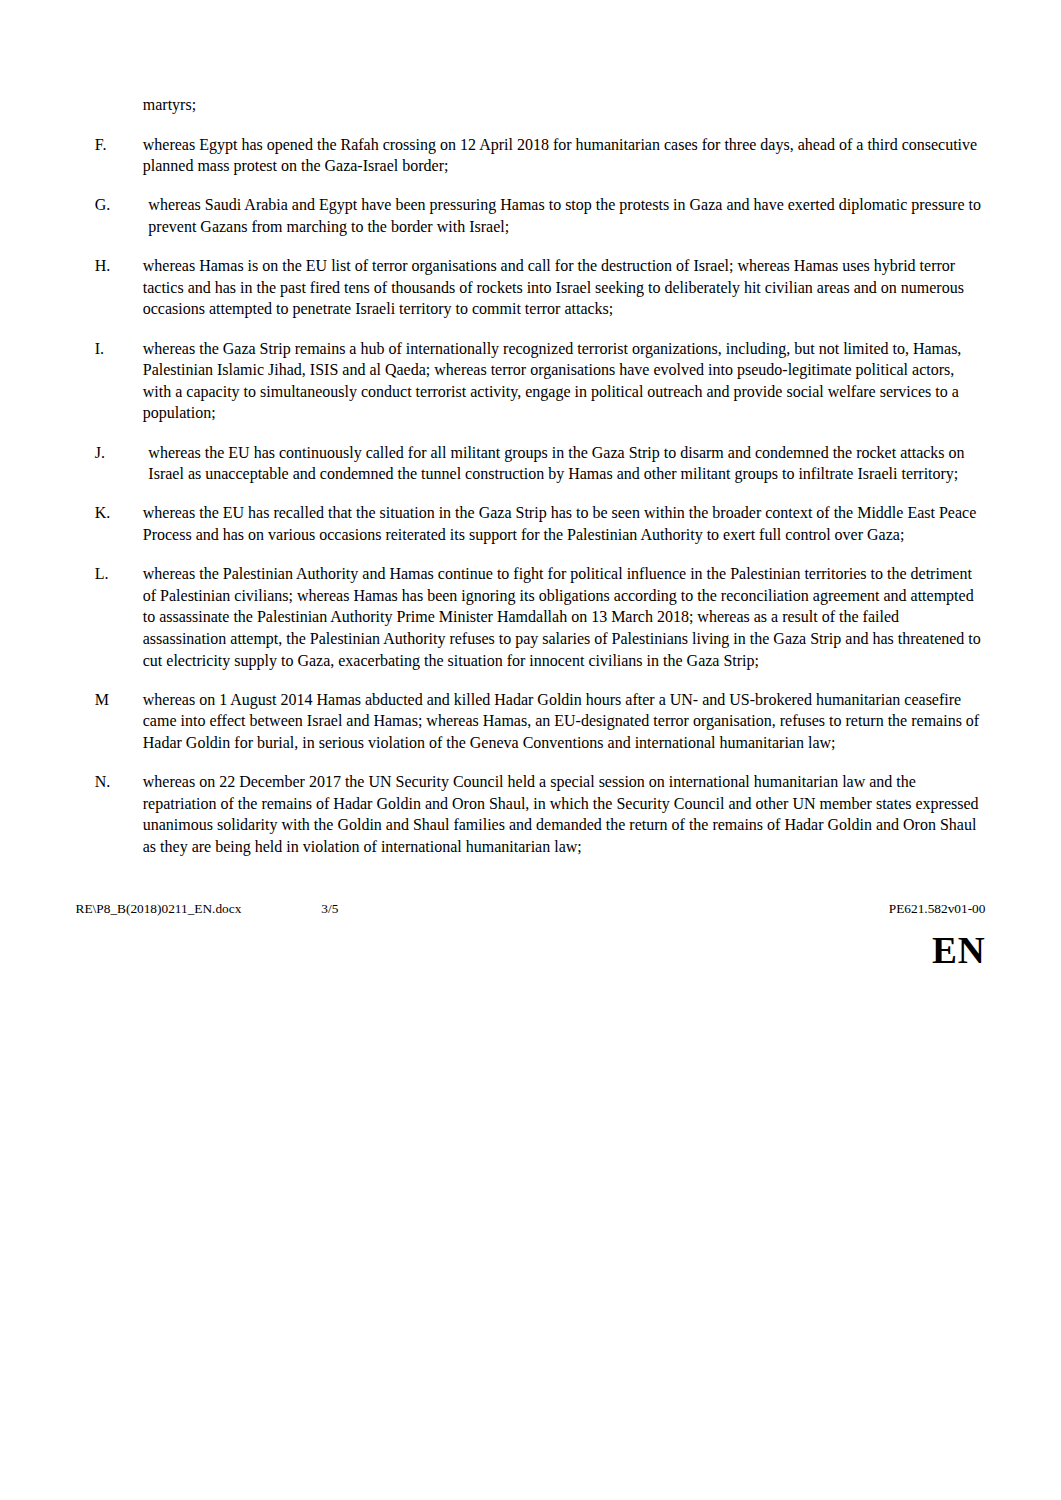martyrs;
F.
whereas Egypt has opened the Rafah crossing on 12 April 2018 for humanitarian cases for three days, ahead of a third consecutive planned mass protest on the Gaza-Israel border;
G.
whereas Saudi Arabia and Egypt have been pressuring Hamas to stop the protests in Gaza and have exerted diplomatic pressure to prevent Gazans from marching to the border with Israel;
H.
whereas Hamas is on the EU list of terror organisations and call for the destruction of Israel; whereas Hamas uses hybrid terror tactics and has in the past fired tens of thousands of rockets into Israel seeking to deliberately hit civilian areas and on numerous occasions attempted to penetrate Israeli territory to commit terror attacks;
I.
whereas the Gaza Strip remains a hub of internationally recognized terrorist organizations, including, but not limited to, Hamas, Palestinian Islamic Jihad, ISIS and al Qaeda; whereas terror organisations have evolved into pseudo-legitimate political actors, with a capacity to simultaneously conduct terrorist activity, engage in political outreach and provide social welfare services to a population;
J.
whereas the EU has continuously called for all militant groups in the Gaza Strip to disarm and condemned the rocket attacks on Israel as unacceptable and condemned the tunnel construction by Hamas and other militant groups to infiltrate Israeli territory;
K.
whereas the EU has recalled that the situation in the Gaza Strip has to be seen within the broader context of the Middle East Peace Process and has on various occasions reiterated its support for the Palestinian Authority to exert full control over Gaza;
L.
whereas the Palestinian Authority and Hamas continue to fight for political influence in the Palestinian territories to the detriment of Palestinian civilians; whereas Hamas has been ignoring its obligations according to the reconciliation agreement and attempted to assassinate the Palestinian Authority Prime Minister Hamdallah on 13 March 2018; whereas as a result of the failed assassination attempt, the Palestinian Authority refuses to pay salaries of Palestinians living in the Gaza Strip and has threatened to cut electricity supply to Gaza, exacerbating the situation for innocent civilians in the Gaza Strip;
M
whereas on 1 August 2014 Hamas abducted and killed Hadar Goldin hours after a UN- and US-brokered humanitarian ceasefire came into effect between Israel and Hamas; whereas Hamas, an EU-designated terror organisation, refuses to return the remains of Hadar Goldin for burial, in serious violation of the Geneva Conventions and international humanitarian law;
N.
whereas on 22 December 2017 the UN Security Council held a special session on international humanitarian law and the repatriation of the remains of Hadar Goldin and Oron Shaul, in which the Security Council and other UN member states expressed unanimous solidarity with the Goldin and Shaul families and demanded the return of the remains of Hadar Goldin and Oron Shaul as they are being held in violation of international humanitarian law;
RE\P8_B(2018)0211_EN.docx 3/5 PE621.582v01-00
EN